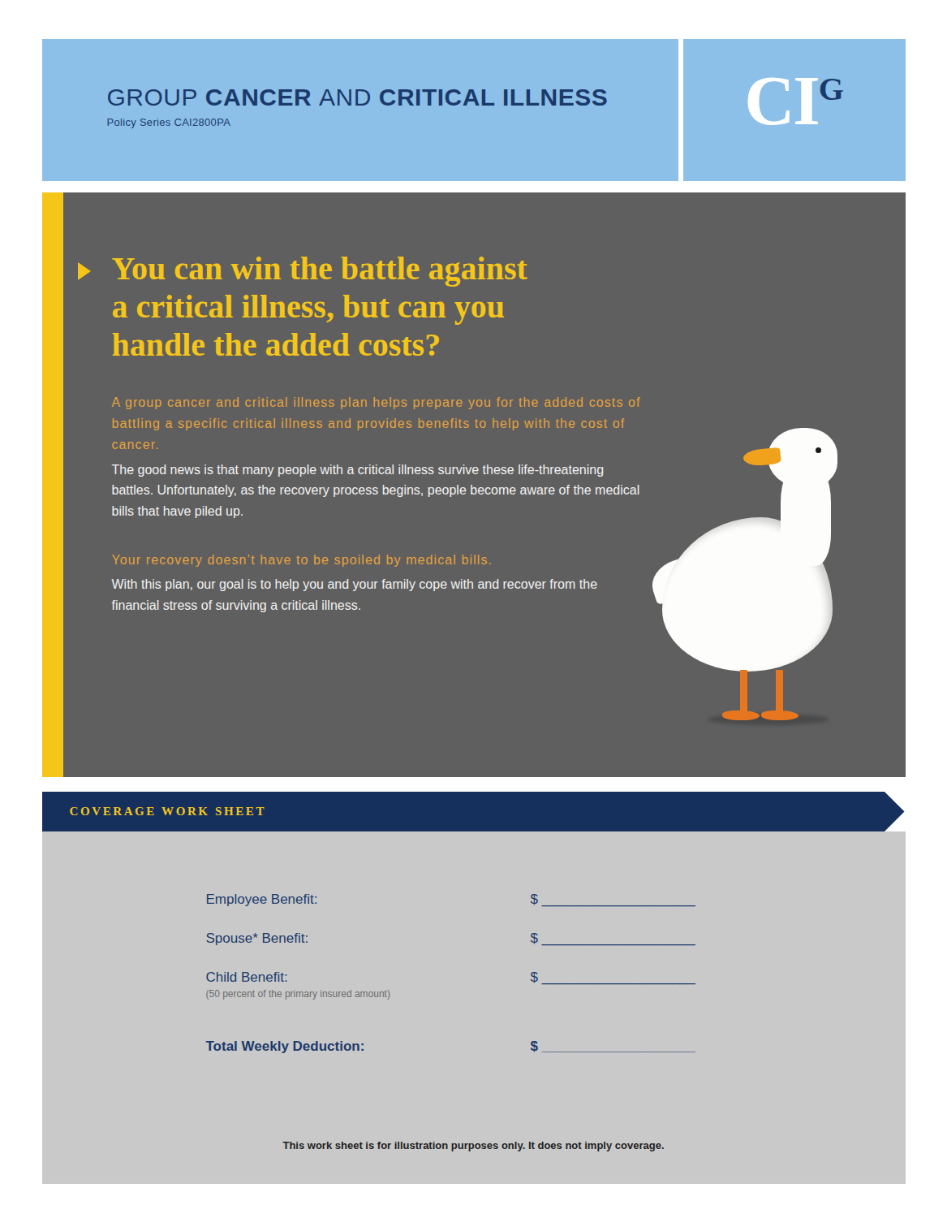GROUP CANCER AND CRITICAL ILLNESS
Policy Series CAI2800PA
CIG
You can win the battle against
a critical illness, but can you
handle the added costs?
A group cancer and critical illness plan helps prepare you for the added costs of battling a specific critical illness and provides benefits to help with the cost of cancer.
The good news is that many people with a critical illness survive these life-threatening battles. Unfortunately, as the recovery process begins, people become aware of the medical bills that have piled up.
Your recovery doesn’t have to be spoiled by medical bills.
With this plan, our goal is to help you and your family cope with and recover from the financial stress of surviving a critical illness.
COVERAGE WORK SHEET
| Employee Benefit: | $ ____________________ |
| Spouse* Benefit: | $ ____________________ |
| Child Benefit: (50 percent of the primary insured amount) | $ ____________________ |
| Total Weekly Deduction: | $ ____________________ |
This work sheet is for illustration purposes only. It does not imply coverage.